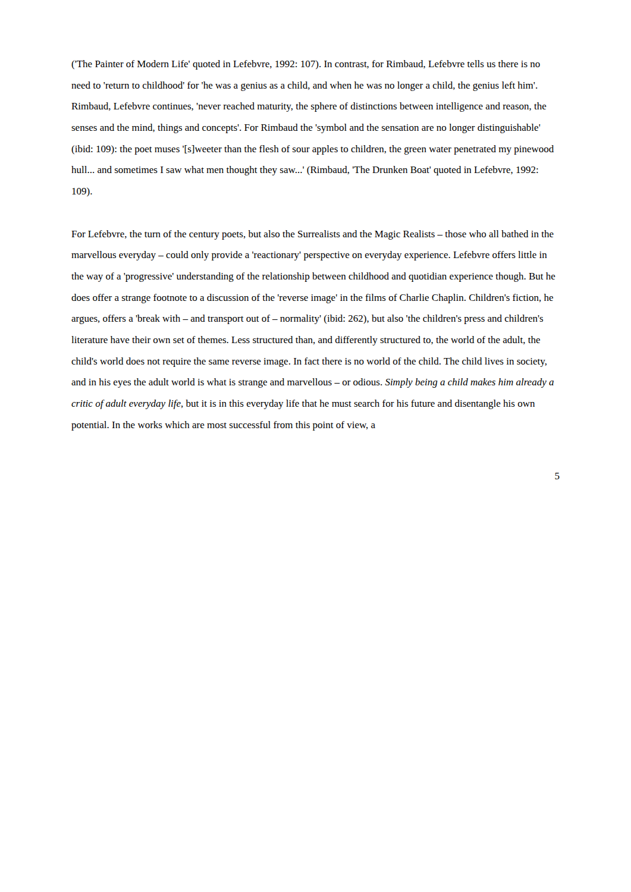('The Painter of Modern Life' quoted in Lefebvre, 1992: 107). In contrast, for Rimbaud, Lefebvre tells us there is no need to 'return to childhood' for 'he was a genius as a child, and when he was no longer a child, the genius left him'. Rimbaud, Lefebvre continues, 'never reached maturity, the sphere of distinctions between intelligence and reason, the senses and the mind, things and concepts'. For Rimbaud the 'symbol and the sensation are no longer distinguishable' (ibid: 109): the poet muses '[s]weeter than the flesh of sour apples to children, the green water penetrated my pinewood hull... and sometimes I saw what men thought they saw...' (Rimbaud, 'The Drunken Boat' quoted in Lefebvre, 1992: 109).
For Lefebvre, the turn of the century poets, but also the Surrealists and the Magic Realists – those who all bathed in the marvellous everyday – could only provide a 'reactionary' perspective on everyday experience. Lefebvre offers little in the way of a 'progressive' understanding of the relationship between childhood and quotidian experience though. But he does offer a strange footnote to a discussion of the 'reverse image' in the films of Charlie Chaplin. Children's fiction, he argues, offers a 'break with – and transport out of – normality' (ibid: 262), but also 'the children's press and children's literature have their own set of themes. Less structured than, and differently structured to, the world of the adult, the child's world does not require the same reverse image. In fact there is no world of the child. The child lives in society, and in his eyes the adult world is what is strange and marvellous – or odious. Simply being a child makes him already a critic of adult everyday life, but it is in this everyday life that he must search for his future and disentangle his own potential. In the works which are most successful from this point of view, a
5